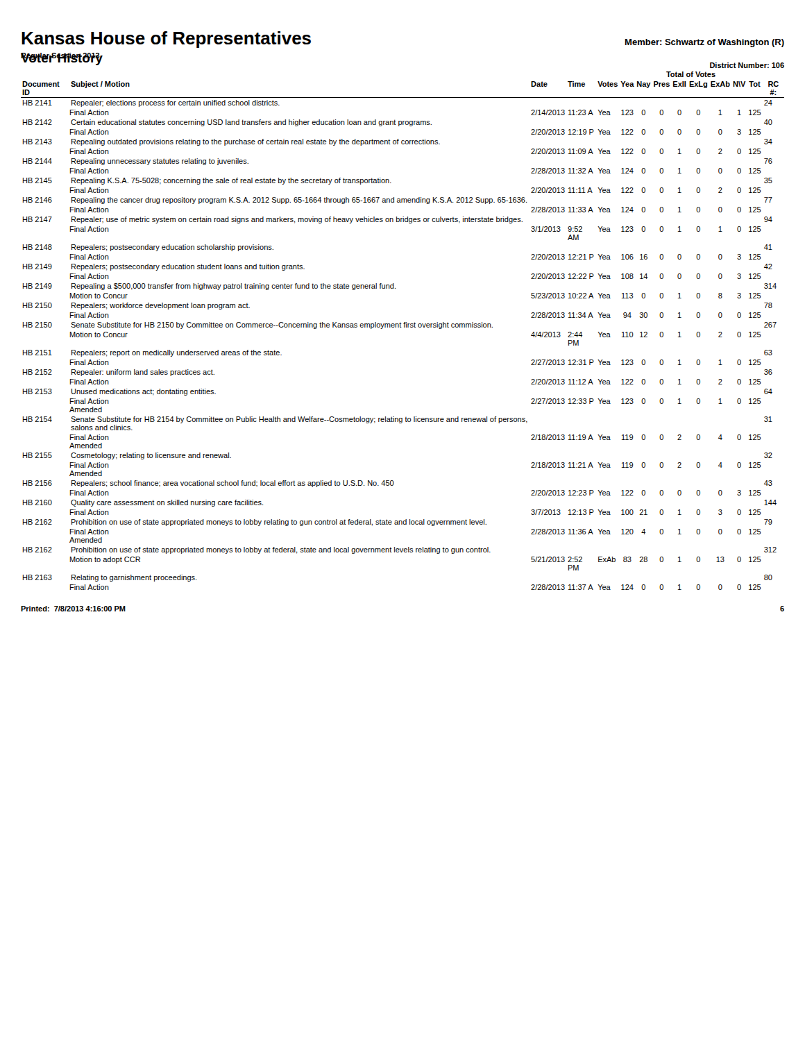Kansas House of Representatives
Voter History
Member: Schwartz of Washington (R)
Regular Session 2013
District Number: 106
| | Total of Votes | |
| Document ID | Subject / Motion | Date | Time | Votes | Yea | Nay | Pres | ExII | ExLg | ExAb | N\V | Tot | RC #: |
| HB 2141 | Repealer; elections process for certain unified school districts. | | | | | 24 |
| | Final Action | 2/14/2013 | 11:23 A | Yea | 123 | 0 | 0 | 0 | 0 | 1 | 1 | 125 | |
| HB 2142 | Certain educational statutes concerning USD land transfers and higher education loan and grant programs. | | | | | 40 |
| | Final Action | 2/20/2013 | 12:19 P | Yea | 122 | 0 | 0 | 0 | 0 | 0 | 3 | 125 | |
| HB 2143 | Repealing outdated provisions relating to the purchase of certain real estate by the department of corrections. | | | | | 34 |
| | Final Action | 2/20/2013 | 11:09 A | Yea | 122 | 0 | 0 | 1 | 0 | 2 | 0 | 125 | |
| HB 2144 | Repealing unnecessary statutes relating to juveniles. | | | | | 76 |
| | Final Action | 2/28/2013 | 11:32 A | Yea | 124 | 0 | 0 | 1 | 0 | 0 | 0 | 125 | |
| HB 2145 | Repealing K.S.A. 75-5028; concerning the sale of real estate by the secretary of transportation. | | | | | 35 |
| | Final Action | 2/20/2013 | 11:11 A | Yea | 122 | 0 | 0 | 1 | 0 | 2 | 0 | 125 | |
| HB 2146 | Repealing the cancer drug repository program K.S.A. 2012 Supp. 65-1664 through 65-1667 and amending K.S.A. 2012 Supp. 65-1636. | | | | | 77 |
| | Final Action | 2/28/2013 | 11:33 A | Yea | 124 | 0 | 0 | 1 | 0 | 0 | 0 | 125 | |
| HB 2147 | Repealer; use of metric system on certain road signs and markers, moving of heavy vehicles on bridges or culverts, interstate bridges. | | | | | 94 |
| | Final Action | 3/1/2013 | 9:52 AM | Yea | 123 | 0 | 0 | 1 | 0 | 1 | 0 | 125 | |
| HB 2148 | Repealers; postsecondary education scholarship provisions. | | | | | 41 |
| | Final Action | 2/20/2013 | 12:21 P | Yea | 106 | 16 | 0 | 0 | 0 | 0 | 3 | 125 | |
| HB 2149 | Repealers; postsecondary education student loans and tuition grants. | | | | | 42 |
| | Final Action | 2/20/2013 | 12:22 P | Yea | 108 | 14 | 0 | 0 | 0 | 0 | 3 | 125 | |
| HB 2149 | Repealing a $500,000 transfer from highway patrol training center fund to the state general fund. | | | | | 314 |
| | Motion to Concur | 5/23/2013 | 10:22 A | Yea | 113 | 0 | 0 | 1 | 0 | 8 | 3 | 125 | |
| HB 2150 | Repealers; workforce development loan program act. | | | | | 78 |
| | Final Action | 2/28/2013 | 11:34 A | Yea | 94 | 30 | 0 | 1 | 0 | 0 | 0 | 125 | |
| HB 2150 | Senate Substitute for HB 2150 by Committee on Commerce--Concerning the Kansas employment first oversight commission. | | | | | 267 |
| | Motion to Concur | 4/4/2013 | 2:44 PM | Yea | 110 | 12 | 0 | 1 | 0 | 2 | 0 | 125 | |
| HB 2151 | Repealers; report on medically underserved areas of the state. | | | | | 63 |
| | Final Action | 2/27/2013 | 12:31 P | Yea | 123 | 0 | 0 | 1 | 0 | 1 | 0 | 125 | |
| HB 2152 | Repealer: uniform land sales practices act. | | | | | 36 |
| | Final Action | 2/20/2013 | 11:12 A | Yea | 122 | 0 | 0 | 1 | 0 | 2 | 0 | 125 | |
| HB 2153 | Unused medications act; dontating entities. | | | | | 64 |
| | Final Action Amended | 2/27/2013 | 12:33 P | Yea | 123 | 0 | 0 | 1 | 0 | 1 | 0 | 125 | |
| HB 2154 | Senate Substitute for HB 2154 by Committee on Public Health and Welfare--Cosmetology; relating to licensure and renewal of persons, salons and clinics. | | | | | 31 |
| | Final Action Amended | 2/18/2013 | 11:19 A | Yea | 119 | 0 | 0 | 2 | 0 | 4 | 0 | 125 | |
| HB 2155 | Cosmetology; relating to licensure and renewal. | | | | | 32 |
| | Final Action Amended | 2/18/2013 | 11:21 A | Yea | 119 | 0 | 0 | 2 | 0 | 4 | 0 | 125 | |
| HB 2156 | Repealers; school finance; area vocational school fund; local effort as applied to U.S.D. No. 450 | | | | | 43 |
| | Final Action | 2/20/2013 | 12:23 P | Yea | 122 | 0 | 0 | 0 | 0 | 0 | 3 | 125 | |
| HB 2160 | Quality care assessment on skilled nursing care facilities. | | | | | 144 |
| | Final Action | 3/7/2013 | 12:13 P | Yea | 100 | 21 | 0 | 1 | 0 | 3 | 0 | 125 | |
| HB 2162 | Prohibition on use of state appropriated moneys to lobby relating to gun control at federal, state and local ogvernment level. | | | | | 79 |
| | Final Action Amended | 2/28/2013 | 11:36 A | Yea | 120 | 4 | 0 | 1 | 0 | 0 | 0 | 125 | |
| HB 2162 | Prohibition on use of state appropriated moneys to lobby at federal, state and local government levels relating to gun control. | | | | | 312 |
| | Motion to adopt CCR | 5/21/2013 | 2:52 PM | ExAb | 83 | 28 | 0 | 1 | 0 | 13 | 0 | 125 | |
| HB 2163 | Relating to garnishment proceedings. | | | | | 80 |
| | Final Action | 2/28/2013 | 11:37 A | Yea | 124 | 0 | 0 | 1 | 0 | 0 | 0 | 125 | |
Printed: 7/8/2013 4:16:00 PM 6